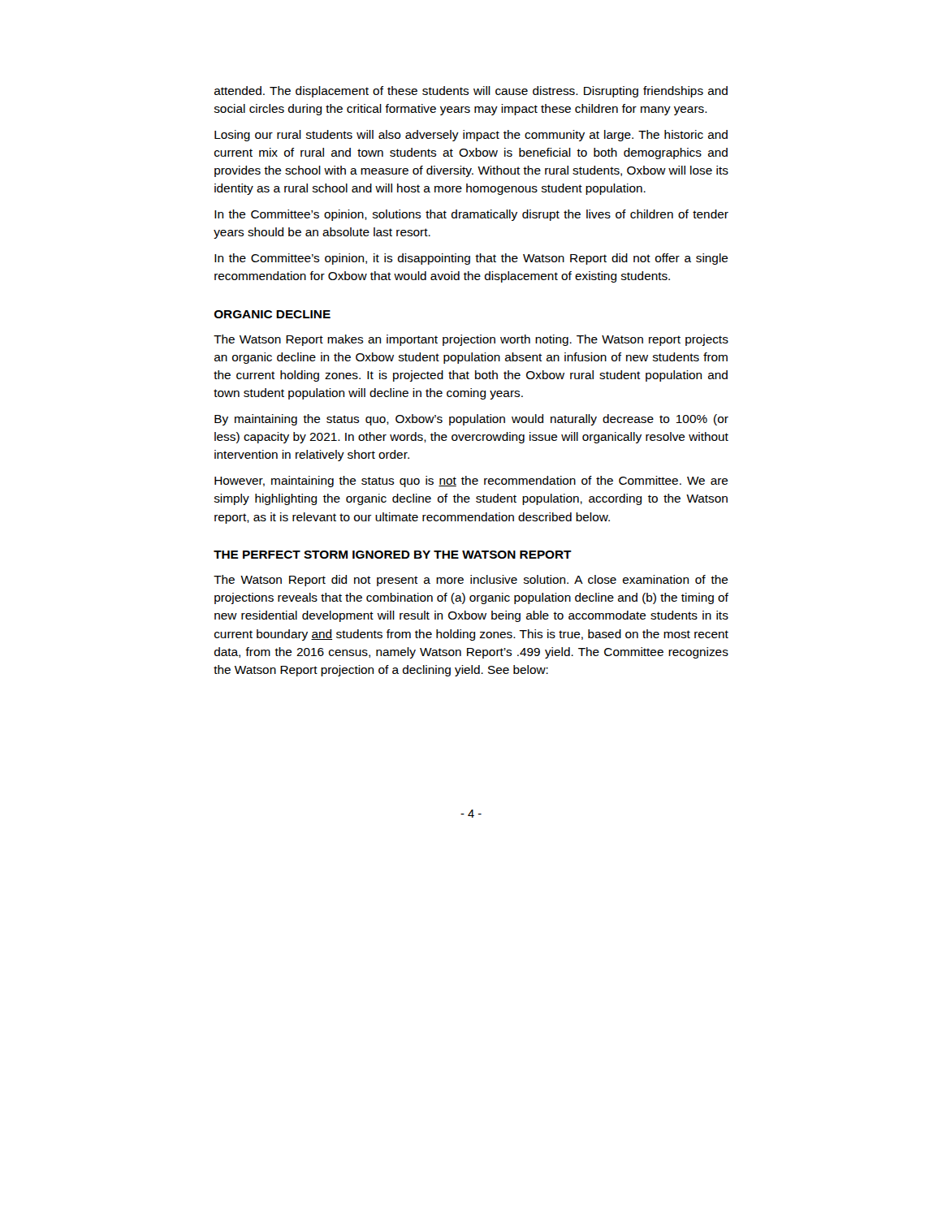attended. The displacement of these students will cause distress. Disrupting friendships and social circles during the critical formative years may impact these children for many years.
Losing our rural students will also adversely impact the community at large. The historic and current mix of rural and town students at Oxbow is beneficial to both demographics and provides the school with a measure of diversity. Without the rural students, Oxbow will lose its identity as a rural school and will host a more homogenous student population.
In the Committee’s opinion, solutions that dramatically disrupt the lives of children of tender years should be an absolute last resort.
In the Committee’s opinion, it is disappointing that the Watson Report did not offer a single recommendation for Oxbow that would avoid the displacement of existing students.
ORGANIC DECLINE
The Watson Report makes an important projection worth noting. The Watson report projects an organic decline in the Oxbow student population absent an infusion of new students from the current holding zones. It is projected that both the Oxbow rural student population and town student population will decline in the coming years.
By maintaining the status quo, Oxbow’s population would naturally decrease to 100% (or less) capacity by 2021. In other words, the overcrowding issue will organically resolve without intervention in relatively short order.
However, maintaining the status quo is not the recommendation of the Committee. We are simply highlighting the organic decline of the student population, according to the Watson report, as it is relevant to our ultimate recommendation described below.
THE PERFECT STORM IGNORED BY THE WATSON REPORT
The Watson Report did not present a more inclusive solution. A close examination of the projections reveals that the combination of (a) organic population decline and (b) the timing of new residential development will result in Oxbow being able to accommodate students in its current boundary and students from the holding zones. This is true, based on the most recent data, from the 2016 census, namely Watson Report’s .499 yield. The Committee recognizes the Watson Report projection of a declining yield. See below:
- 4 -